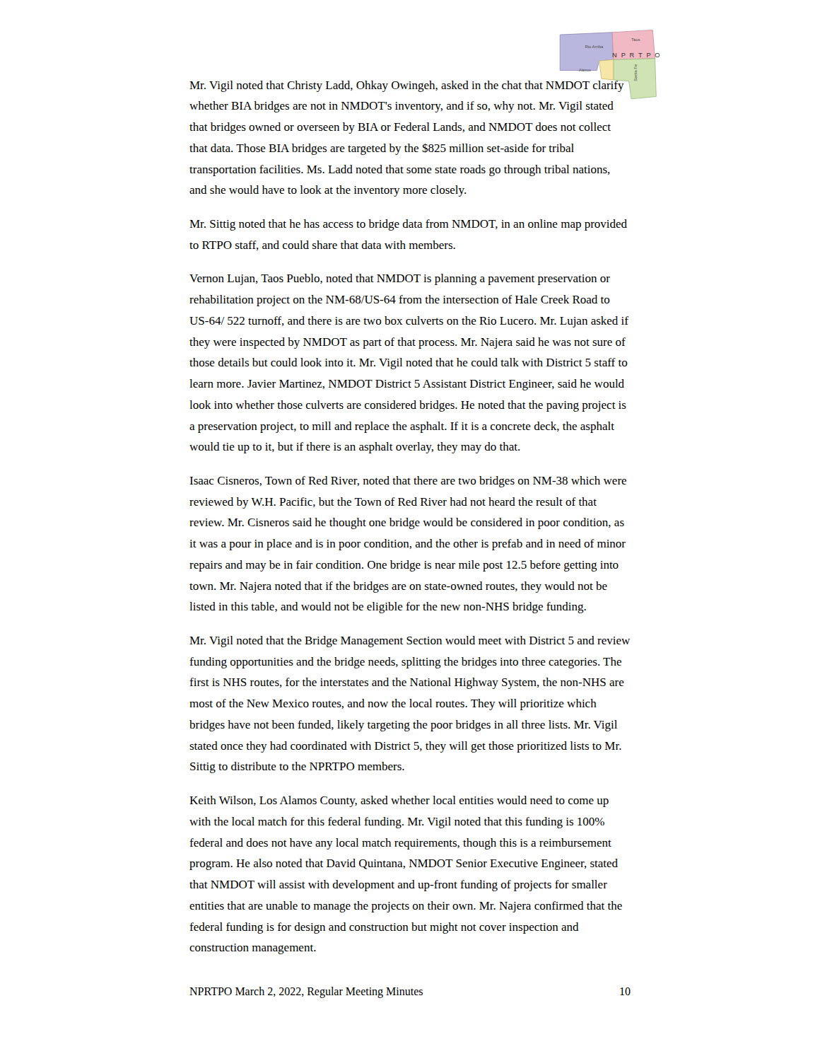Rio Arriba Taos Santa Fe Alamos N P R T P O
Mr. Vigil noted that Christy Ladd, Ohkay Owingeh, asked in the chat that NMDOT clarify whether BIA bridges are not in NMDOT's inventory, and if so, why not. Mr. Vigil stated that bridges owned or overseen by BIA or Federal Lands, and NMDOT does not collect that data. Those BIA bridges are targeted by the $825 million set-aside for tribal transportation facilities. Ms. Ladd noted that some state roads go through tribal nations, and she would have to look at the inventory more closely.
Mr. Sittig noted that he has access to bridge data from NMDOT, in an online map provided to RTPO staff, and could share that data with members.
Vernon Lujan, Taos Pueblo, noted that NMDOT is planning a pavement preservation or rehabilitation project on the NM-68/US-64 from the intersection of Hale Creek Road to US-64/ 522 turnoff, and there is are two box culverts on the Rio Lucero. Mr. Lujan asked if they were inspected by NMDOT as part of that process. Mr. Najera said he was not sure of those details but could look into it. Mr. Vigil noted that he could talk with District 5 staff to learn more. Javier Martinez, NMDOT District 5 Assistant District Engineer, said he would look into whether those culverts are considered bridges. He noted that the paving project is a preservation project, to mill and replace the asphalt. If it is a concrete deck, the asphalt would tie up to it, but if there is an asphalt overlay, they may do that.
Isaac Cisneros, Town of Red River, noted that there are two bridges on NM-38 which were reviewed by W.H. Pacific, but the Town of Red River had not heard the result of that review. Mr. Cisneros said he thought one bridge would be considered in poor condition, as it was a pour in place and is in poor condition, and the other is prefab and in need of minor repairs and may be in fair condition. One bridge is near mile post 12.5 before getting into town. Mr. Najera noted that if the bridges are on state-owned routes, they would not be listed in this table, and would not be eligible for the new non-NHS bridge funding.
Mr. Vigil noted that the Bridge Management Section would meet with District 5 and review funding opportunities and the bridge needs, splitting the bridges into three categories. The first is NHS routes, for the interstates and the National Highway System, the non-NHS are most of the New Mexico routes, and now the local routes. They will prioritize which bridges have not been funded, likely targeting the poor bridges in all three lists. Mr. Vigil stated once they had coordinated with District 5, they will get those prioritized lists to Mr. Sittig to distribute to the NPRTPO members.
Keith Wilson, Los Alamos County, asked whether local entities would need to come up with the local match for this federal funding. Mr. Vigil noted that this funding is 100% federal and does not have any local match requirements, though this is a reimbursement program. He also noted that David Quintana, NMDOT Senior Executive Engineer, stated that NMDOT will assist with development and up-front funding of projects for smaller entities that are unable to manage the projects on their own. Mr. Najera confirmed that the federal funding is for design and construction but might not cover inspection and construction management.
NPRTPO March 2, 2022, Regular Meeting Minutes
10